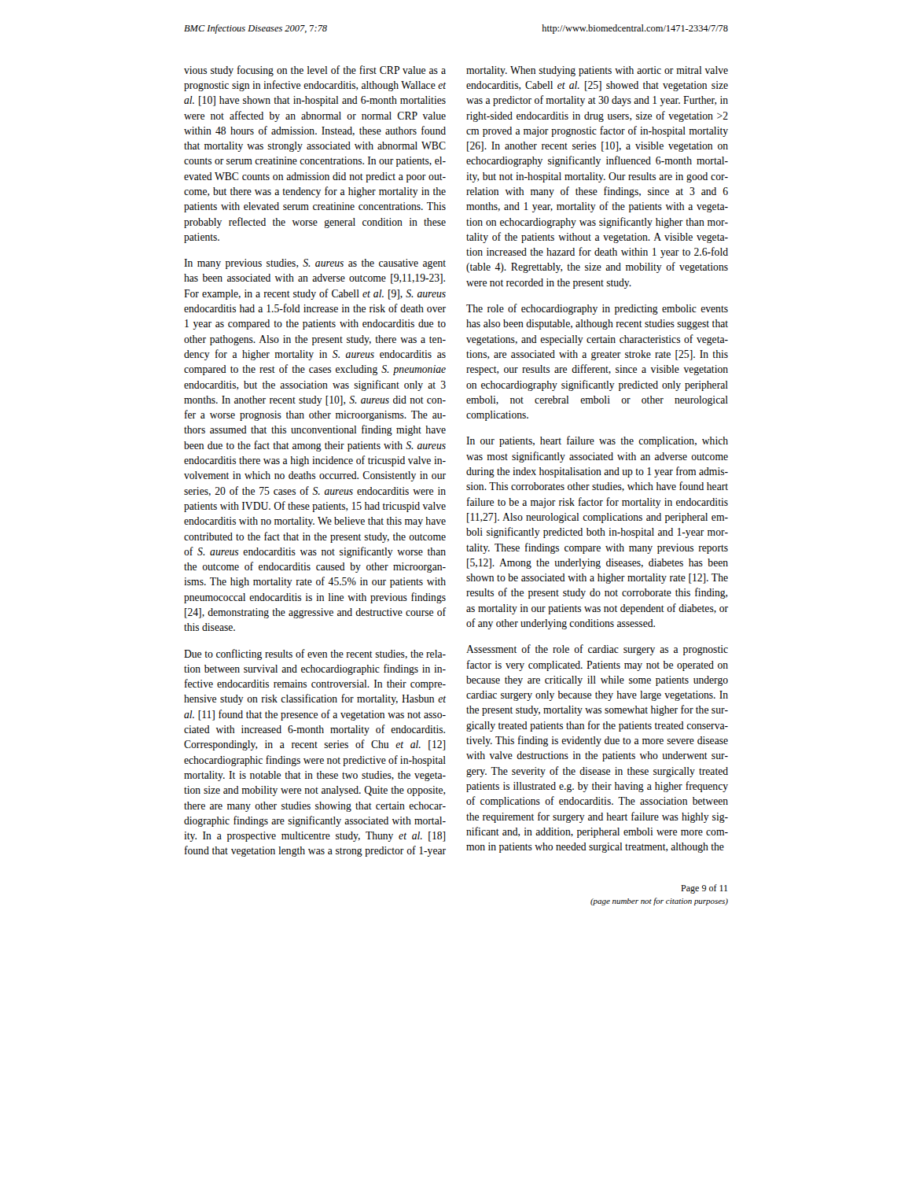BMC Infectious Diseases 2007, 7:78
http://www.biomedcentral.com/1471-2334/7/78
vious study focusing on the level of the first CRP value as a prognostic sign in infective endocarditis, although Wallace et al. [10] have shown that in-hospital and 6-month mortalities were not affected by an abnormal or normal CRP value within 48 hours of admission. Instead, these authors found that mortality was strongly associated with abnormal WBC counts or serum creatinine concentrations. In our patients, elevated WBC counts on admission did not predict a poor outcome, but there was a tendency for a higher mortality in the patients with elevated serum creatinine concentrations. This probably reflected the worse general condition in these patients.
In many previous studies, S. aureus as the causative agent has been associated with an adverse outcome [9,11,19-23]. For example, in a recent study of Cabell et al. [9], S. aureus endocarditis had a 1.5-fold increase in the risk of death over 1 year as compared to the patients with endocarditis due to other pathogens. Also in the present study, there was a tendency for a higher mortality in S. aureus endocarditis as compared to the rest of the cases excluding S. pneumoniae endocarditis, but the association was significant only at 3 months. In another recent study [10], S. aureus did not confer a worse prognosis than other microorganisms. The authors assumed that this unconventional finding might have been due to the fact that among their patients with S. aureus endocarditis there was a high incidence of tricuspid valve involvement in which no deaths occurred. Consistently in our series, 20 of the 75 cases of S. aureus endocarditis were in patients with IVDU. Of these patients, 15 had tricuspid valve endocarditis with no mortality. We believe that this may have contributed to the fact that in the present study, the outcome of S. aureus endocarditis was not significantly worse than the outcome of endocarditis caused by other microorganisms. The high mortality rate of 45.5% in our patients with pneumococcal endocarditis is in line with previous findings [24], demonstrating the aggressive and destructive course of this disease.
Due to conflicting results of even the recent studies, the relation between survival and echocardiographic findings in infective endocarditis remains controversial. In their comprehensive study on risk classification for mortality, Hasbun et al. [11] found that the presence of a vegetation was not associated with increased 6-month mortality of endocarditis. Correspondingly, in a recent series of Chu et al. [12] echocardiographic findings were not predictive of in-hospital mortality. It is notable that in these two studies, the vegetation size and mobility were not analysed. Quite the opposite, there are many other studies showing that certain echocardiographic findings are significantly associated with mortality. In a prospective multicentre study, Thuny et al. [18] found that vegetation length was a strong predictor of 1-year mortality. When studying patients with aortic or mitral valve endocarditis, Cabell et al. [25] showed that vegetation size was a predictor of mortality at 30 days and 1 year. Further, in right-sided endocarditis in drug users, size of vegetation >2 cm proved a major prognostic factor of in-hospital mortality [26]. In another recent series [10], a visible vegetation on echocardiography significantly influenced 6-month mortality, but not in-hospital mortality. Our results are in good correlation with many of these findings, since at 3 and 6 months, and 1 year, mortality of the patients with a vegetation on echocardiography was significantly higher than mortality of the patients without a vegetation. A visible vegetation increased the hazard for death within 1 year to 2.6-fold (table 4). Regrettably, the size and mobility of vegetations were not recorded in the present study.
The role of echocardiography in predicting embolic events has also been disputable, although recent studies suggest that vegetations, and especially certain characteristics of vegetations, are associated with a greater stroke rate [25]. In this respect, our results are different, since a visible vegetation on echocardiography significantly predicted only peripheral emboli, not cerebral emboli or other neurological complications.
In our patients, heart failure was the complication, which was most significantly associated with an adverse outcome during the index hospitalisation and up to 1 year from admission. This corroborates other studies, which have found heart failure to be a major risk factor for mortality in endocarditis [11,27]. Also neurological complications and peripheral emboli significantly predicted both in-hospital and 1-year mortality. These findings compare with many previous reports [5,12]. Among the underlying diseases, diabetes has been shown to be associated with a higher mortality rate [12]. The results of the present study do not corroborate this finding, as mortality in our patients was not dependent of diabetes, or of any other underlying conditions assessed.
Assessment of the role of cardiac surgery as a prognostic factor is very complicated. Patients may not be operated on because they are critically ill while some patients undergo cardiac surgery only because they have large vegetations. In the present study, mortality was somewhat higher for the surgically treated patients than for the patients treated conservatively. This finding is evidently due to a more severe disease with valve destructions in the patients who underwent surgery. The severity of the disease in these surgically treated patients is illustrated e.g. by their having a higher frequency of complications of endocarditis. The association between the requirement for surgery and heart failure was highly significant and, in addition, peripheral emboli were more common in patients who needed surgical treatment, although the
Page 9 of 11
(page number not for citation purposes)